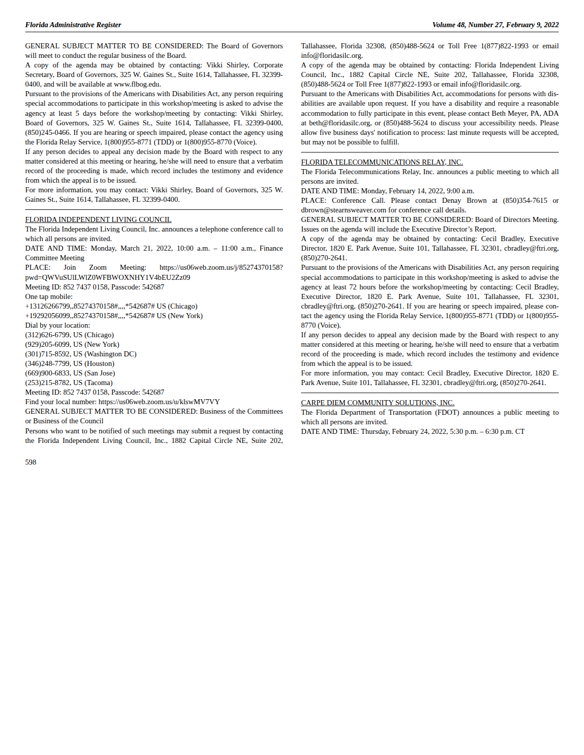Florida Administrative Register Volume 48, Number 27, February 9, 2022
GENERAL SUBJECT MATTER TO BE CONSIDERED: The Board of Governors will meet to conduct the regular business of the Board.
A copy of the agenda may be obtained by contacting: Vikki Shirley, Corporate Secretary, Board of Governors, 325 W. Gaines St., Suite 1614, Tallahassee, FL 32399-0400, and will be available at www.flbog.edu.
Pursuant to the provisions of the Americans with Disabilities Act, any person requiring special accommodations to participate in this workshop/meeting is asked to advise the agency at least 5 days before the workshop/meeting by contacting: Vikki Shirley, Board of Governors, 325 W. Gaines St., Suite 1614, Tallahassee, FL 32399-0400, (850)245-0466. If you are hearing or speech impaired, please contact the agency using the Florida Relay Service, 1(800)955-8771 (TDD) or 1(800)955-8770 (Voice).
If any person decides to appeal any decision made by the Board with respect to any matter considered at this meeting or hearing, he/she will need to ensure that a verbatim record of the proceeding is made, which record includes the testimony and evidence from which the appeal is to be issued.
For more information, you may contact: Vikki Shirley, Board of Governors, 325 W. Gaines St., Suite 1614, Tallahassee, FL 32399-0400.
FLORIDA INDEPENDENT LIVING COUNCIL
The Florida Independent Living Council, Inc. announces a telephone conference call to which all persons are invited.
DATE AND TIME: Monday, March 21, 2022, 10:00 a.m. – 11:00 a.m., Finance Committee Meeting
PLACE: Join Zoom Meeting: https://us06web.zoom.us/j/85274370158?pwd=QWVuSUlLWlZ0WFBWOXNHY1V4bEU2Zz09
Meeting ID: 852 7437 0158, Passcode: 542687
One tap mobile:
+13126266799,,85274370158#,,,,*542687# US (Chicago)
+19292056099,,85274370158#,,,,*542687# US (New York)
Dial by your location:
(312)626-6799, US (Chicago)
(929)205-6099, US (New York)
(301)715-8592, US (Washington DC)
(346)248-7799, US (Houston)
(669)900-6833, US (San Jose)
(253)215-8782, US (Tacoma)
Meeting ID: 852 7437 0158, Passcode: 542687
Find your local number: https://us06web.zoom.us/u/klswMV7VY
GENERAL SUBJECT MATTER TO BE CONSIDERED: Business of the Committees or Business of the Council
Persons who want to be notified of such meetings may submit a request by contacting the Florida Independent Living Council, Inc., 1882 Capital Circle NE, Suite 202, Tallahassee, Florida 32308, (850)488-5624 or Toll Free 1(877)822-1993 or email info@floridasilc.org.
A copy of the agenda may be obtained by contacting: Florida Independent Living Council, Inc., 1882 Capital Circle NE, Suite 202, Tallahassee, Florida 32308, (850)488-5624 or Toll Free 1(877)822-1993 or email info@floridasilc.org.
Pursuant to the Americans with Disabilities Act, accommodations for persons with disabilities are available upon request. If you have a disability and require a reasonable accommodation to fully participate in this event, please contact Beth Meyer, PA, ADA at beth@floridasilc.org, or (850)488-5624 to discuss your accessibility needs. Please allow five business days' notification to process: last minute requests will be accepted, but may not be possible to fulfill.
FLORIDA TELECOMMUNICATIONS RELAY, INC.
The Florida Telecommunications Relay, Inc. announces a public meeting to which all persons are invited.
DATE AND TIME: Monday, February 14, 2022, 9:00 a.m.
PLACE: Conference Call. Please contact Denay Brown at (850)354-7615 or dbrown@stearnsweaver.com for conference call details.
GENERAL SUBJECT MATTER TO BE CONSIDERED: Board of Directors Meeting. Issues on the agenda will include the Executive Director’s Report.
A copy of the agenda may be obtained by contacting: Cecil Bradley, Executive Director, 1820 E. Park Avenue, Suite 101, Tallahassee, FL 32301, cbradley@ftri.org, (850)270-2641.
Pursuant to the provisions of the Americans with Disabilities Act, any person requiring special accommodations to participate in this workshop/meeting is asked to advise the agency at least 72 hours before the workshop/meeting by contacting: Cecil Bradley, Executive Director, 1820 E. Park Avenue, Suite 101, Tallahassee, FL 32301, cbradley@ftri.org, (850)270-2641. If you are hearing or speech impaired, please contact the agency using the Florida Relay Service, 1(800)955-8771 (TDD) or 1(800)955-8770 (Voice).
If any person decides to appeal any decision made by the Board with respect to any matter considered at this meeting or hearing, he/she will need to ensure that a verbatim record of the proceeding is made, which record includes the testimony and evidence from which the appeal is to be issued.
For more information, you may contact: Cecil Bradley, Executive Director, 1820 E. Park Avenue, Suite 101, Tallahassee, FL 32301, cbradley@ftri.org, (850)270-2641.
CARPE DIEM COMMUNITY SOLUTIONS, INC.
The Florida Department of Transportation (FDOT) announces a public meeting to which all persons are invited.
DATE AND TIME: Thursday, February 24, 2022, 5:30 p.m. – 6:30 p.m. CT
598